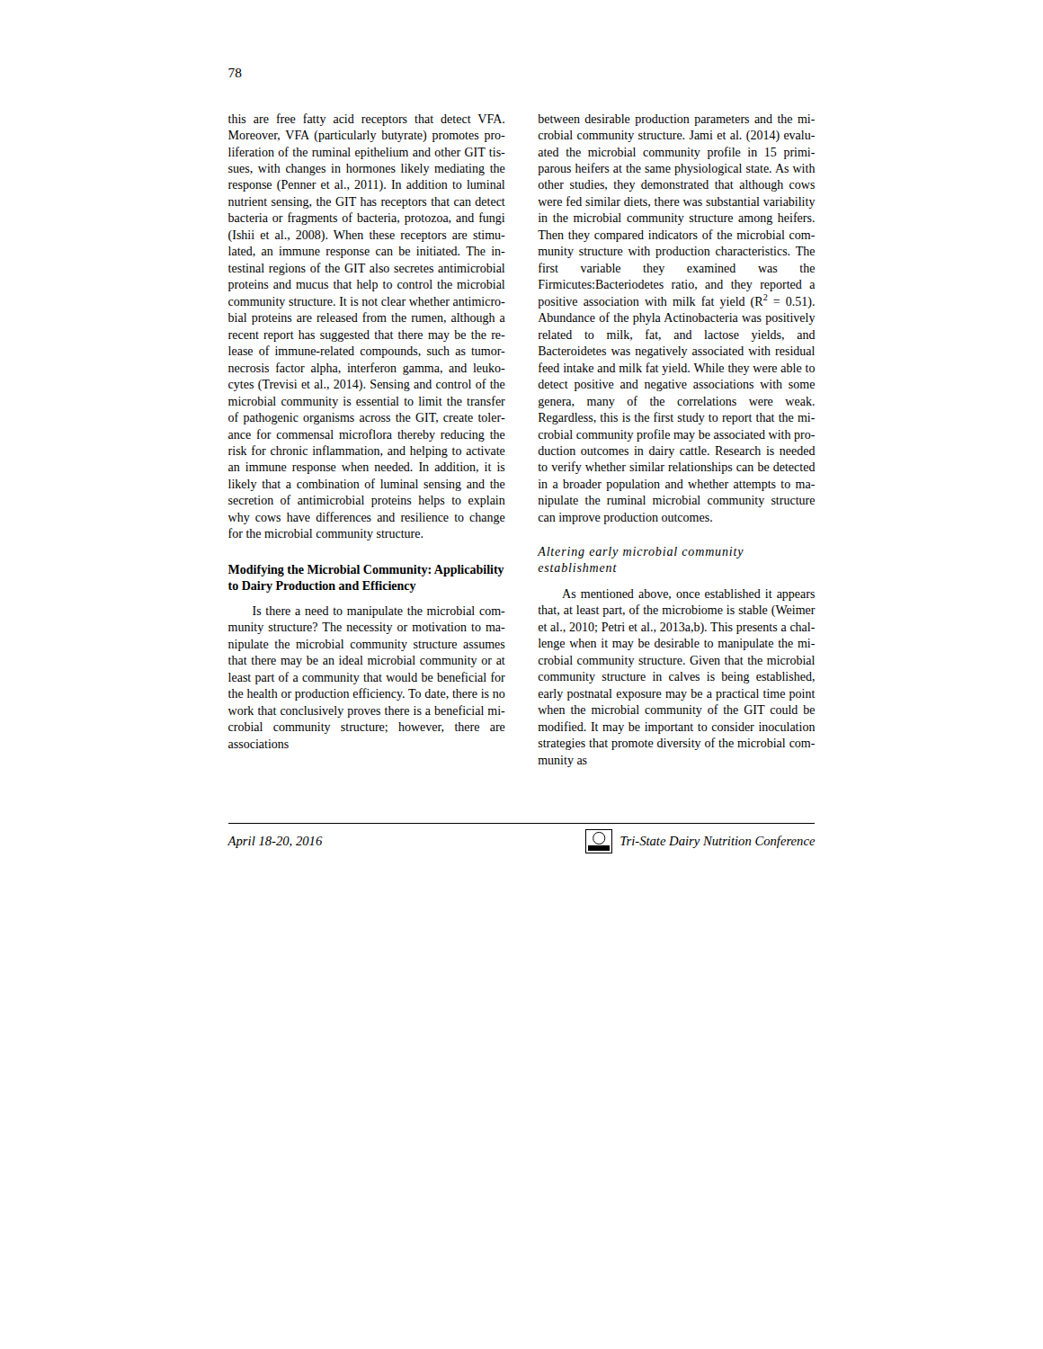78
this are free fatty acid receptors that detect VFA. Moreover, VFA (particularly butyrate) promotes proliferation of the ruminal epithelium and other GIT tissues, with changes in hormones likely mediating the response (Penner et al., 2011). In addition to luminal nutrient sensing, the GIT has receptors that can detect bacteria or fragments of bacteria, protozoa, and fungi (Ishii et al., 2008). When these receptors are stimulated, an immune response can be initiated. The intestinal regions of the GIT also secretes antimicrobial proteins and mucus that help to control the microbial community structure. It is not clear whether antimicrobial proteins are released from the rumen, although a recent report has suggested that there may be the release of immune-related compounds, such as tumor-necrosis factor alpha, interferon gamma, and leukocytes (Trevisi et al., 2014). Sensing and control of the microbial community is essential to limit the transfer of pathogenic organisms across the GIT, create tolerance for commensal microflora thereby reducing the risk for chronic inflammation, and helping to activate an immune response when needed. In addition, it is likely that a combination of luminal sensing and the secretion of antimicrobial proteins helps to explain why cows have differences and resilience to change for the microbial community structure.
Modifying the Microbial Community: Applicability to Dairy Production and Efficiency
Is there a need to manipulate the microbial community structure? The necessity or motivation to manipulate the microbial community structure assumes that there may be an ideal microbial community or at least part of a community that would be beneficial for the health or production efficiency. To date, there is no work that conclusively proves there is a beneficial microbial community structure; however, there are associations
between desirable production parameters and the microbial community structure. Jami et al. (2014) evaluated the microbial community profile in 15 primiparous heifers at the same physiological state. As with other studies, they demonstrated that although cows were fed similar diets, there was substantial variability in the microbial community structure among heifers. Then they compared indicators of the microbial community structure with production characteristics. The first variable they examined was the Firmicutes:Bacteriodetes ratio, and they reported a positive association with milk fat yield (R2 = 0.51). Abundance of the phyla Actinobacteria was positively related to milk, fat, and lactose yields, and Bacteroidetes was negatively associated with residual feed intake and milk fat yield. While they were able to detect positive and negative associations with some genera, many of the correlations were weak. Regardless, this is the first study to report that the microbial community profile may be associated with production outcomes in dairy cattle. Research is needed to verify whether similar relationships can be detected in a broader population and whether attempts to manipulate the ruminal microbial community structure can improve production outcomes.
Altering early microbial community establishment
As mentioned above, once established it appears that, at least part, of the microbiome is stable (Weimer et al., 2010; Petri et al., 2013a,b). This presents a challenge when it may be desirable to manipulate the microbial community structure. Given that the microbial community structure in calves is being established, early postnatal exposure may be a practical time point when the microbial community of the GIT could be modified. It may be important to consider inoculation strategies that promote diversity of the microbial community as
April 18-20, 2016
Tri-State Dairy Nutrition Conference